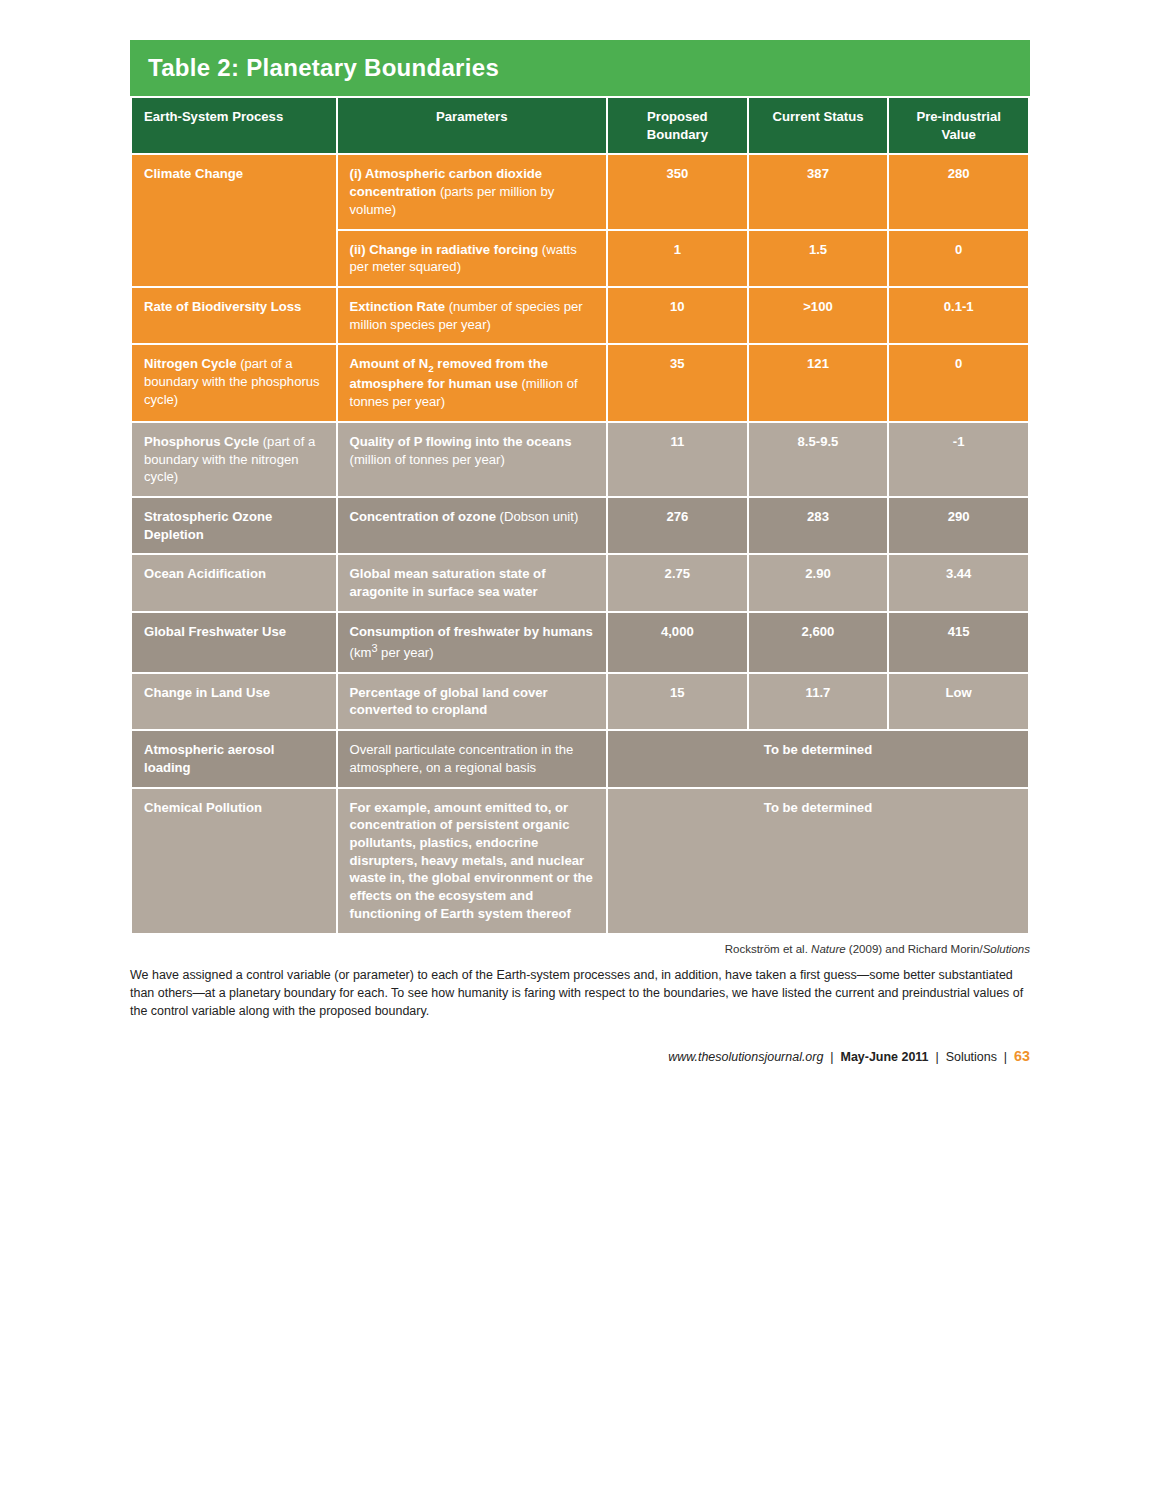Table 2: Planetary Boundaries
| Earth-System Process | Parameters | Proposed Boundary | Current Status | Pre-industrial Value |
| --- | --- | --- | --- | --- |
| Climate Change | (i) Atmospheric carbon dioxide concentration (parts per million by volume) | 350 | 387 | 280 |
| (ii) Change in radiative forcing (watts per meter squared) | 1 | 1.5 | 0 |
| Rate of Biodiversity Loss | Extinction Rate (number of species per million species per year) | 10 | >100 | 0.1-1 |
| Nitrogen Cycle (part of a boundary with the phosphorus cycle) | Amount of N 2 removed from the atmosphere for human use (million of tonnes per year) | 35 | 121 | 0 |
| Phosphorus Cycle (part of a boundary with the nitrogen cycle) | Quality of P flowing into the oceans (million of tonnes per year) | 11 | 8.5-9.5 | -1 |
| Stratospheric Ozone Depletion | Concentration of ozone (Dobson unit) | 276 | 283 | 290 |
| Ocean Acidification | Global mean saturation state of aragonite in surface sea water | 2.75 | 2.90 | 3.44 |
| Global Freshwater Use | Consumption of freshwater by humans (km 3 per year) | 4,000 | 2,600 | 415 |
| Change in Land Use | Percentage of global land cover converted to cropland | 15 | 11.7 | Low |
| Atmospheric aerosol loading | Overall particulate concentration in the atmosphere, on a regional basis | To be determined |
| Chemical Pollution | For example, amount emitted to, or concentration of persistent organic pollutants, plastics, endocrine disrupters, heavy metals, and nuclear waste in, the global environment or the effects on the ecosystem and functioning of Earth system thereof | To be determined |
Rockström et al. Nature (2009) and Richard Morin/Solutions
We have assigned a control variable (or parameter) to each of the Earth-system processes and, in addition, have taken a first guess—some better substantiated than others—at a planetary boundary for each. To see how humanity is faring with respect to the boundaries, we have listed the current and preindustrial values of the control variable along with the proposed boundary.
www.thesolutionsjournal.org | May-June 2011 | Solutions | 63